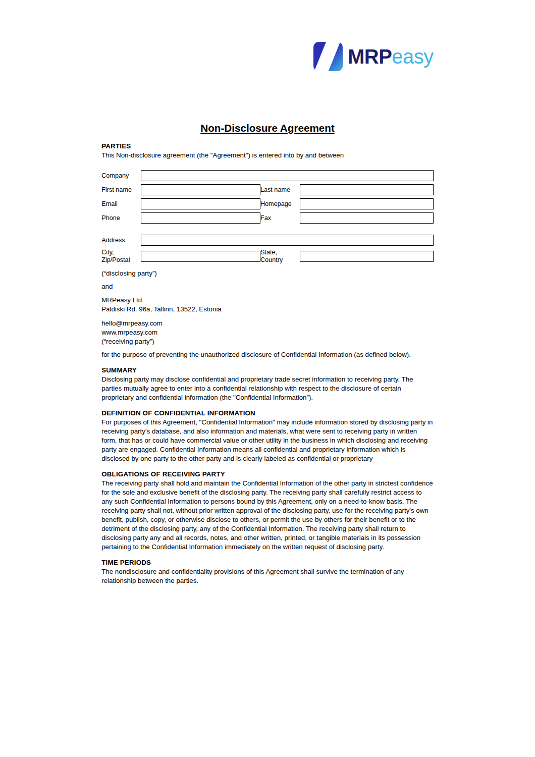MRP easy
Non-Disclosure Agreement
PARTIES
This Non-disclosure agreement (the "Agreement") is entered into by and between
| Company | |
| First name | | Last name | |
| Email | | Homepage | |
| Phone | | Fax | |
| Address | |
| City, Zip/Postal | | State, Country | |
(“disclosing party”)
and
MRPeasy Ltd.
Paldiski Rd. 96a, Tallinn, 13522, Estonia
hello@mrpeasy.com
www.mrpeasy.com
(“receiving party”)
for the purpose of preventing the unauthorized disclosure of Confidential Information (as defined below).
SUMMARY
Disclosing party may disclose confidential and proprietary trade secret information to receiving party. The parties mutually agree to enter into a confidential relationship with respect to the disclosure of certain proprietary and confidential information (the "Confidential Information”).
DEFINITION OF CONFIDENTIAL INFORMATION
For purposes of this Agreement, "Confidential Information" may include information stored by disclosing party in receiving party’s database, and also information and materials, what were sent to receiving party in written form, that has or could have commercial value or other utility in the business in which disclosing and receiving party are engaged. Confidential Information means all confidential and proprietary information which is disclosed by one party to the other party and is clearly labeled as confidential or proprietary
OBLIGATIONS OF RECEIVING PARTY
The receiving party shall hold and maintain the Confidential Information of the other party in strictest confidence for the sole and exclusive benefit of the disclosing party. The receiving party shall carefully restrict access to any such Confidential Information to persons bound by this Agreement, only on a need-to-know basis. The receiving party shall not, without prior written approval of the disclosing party, use for the receiving party's own benefit, publish, copy, or otherwise disclose to others, or permit the use by others for their benefit or to the detriment of the disclosing party, any of the Confidential Information. The receiving party shall return to disclosing party any and all records, notes, and other written, printed, or tangible materials in its possession pertaining to the Confidential Information immediately on the written request of disclosing party.
TIME PERIODS
The nondisclosure and confidentiality provisions of this Agreement shall survive the termination of any relationship between the parties.